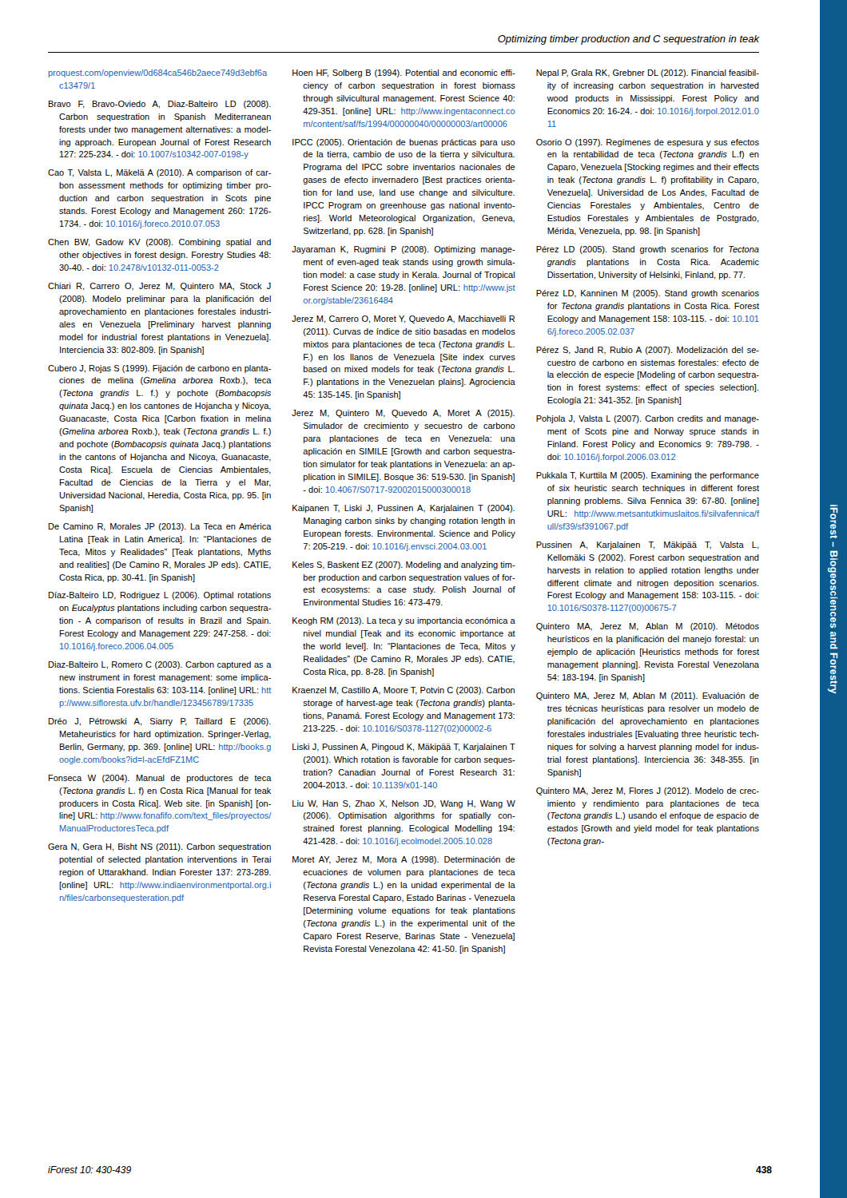iForest – Biogeosciences and Forestry
Optimizing timber production and C sequestration in teak
proquest.com/openview/0d684ca546b2aece749d3ebf6ac13479/1
Bravo F, Bravo-Oviedo A, Diaz-Balteiro LD (2008). Carbon sequestration in Spanish Mediterranean forests under two management alternatives: a modeling approach. European Journal of Forest Research 127: 225-234. - doi: 10.1007/s10342-007-0198-y
Cao T, Valsta L, Mäkelä A (2010). A comparison of carbon assessment methods for optimizing timber production and carbon sequestration in Scots pine stands. Forest Ecology and Management 260: 1726-1734. - doi: 10.1016/j.foreco.2010.07.053
Chen BW, Gadow KV (2008). Combining spatial and other objectives in forest design. Forestry Studies 48: 30-40. - doi: 10.2478/v10132-011-0053-2
Chiari R, Carrero O, Jerez M, Quintero MA, Stock J (2008). Modelo preliminar para la planificación del aprovechamiento en plantaciones forestales industriales en Venezuela [Preliminary harvest planning model for industrial forest plantations in Venezuela]. Interciencia 33: 802-809. [in Spanish]
Cubero J, Rojas S (1999). Fijación de carbono en plantaciones de melina (Gmelina arborea Roxb.), teca (Tectona grandis L. f.) y pochote (Bombacopsis quinata Jacq.) en los cantones de Hojancha y Nicoya, Guanacaste, Costa Rica [Carbon fixation in melina (Gmelina arborea Roxb.), teak (Tectona grandis L. f.) and pochote (Bombacopsis quinata Jacq.) plantations in the cantons of Hojancha and Nicoya, Guanacaste, Costa Rica]. Escuela de Ciencias Ambientales, Facultad de Ciencias de la Tierra y el Mar, Universidad Nacional, Heredia, Costa Rica, pp. 95. [in Spanish]
De Camino R, Morales JP (2013). La Teca en América Latina [Teak in Latin America]. In: “Plantaciones de Teca, Mitos y Realidades” [Teak plantations, Myths and realities] (De Camino R, Morales JP eds). CATIE, Costa Rica, pp. 30-41. [in Spanish]
Díaz-Balteiro LD, Rodriguez L (2006). Optimal rotations on Eucalyptus plantations including carbon sequestration - A comparison of results in Brazil and Spain. Forest Ecology and Management 229: 247-258. - doi: 10.1016/j.foreco.2006.04.005
Diaz-Balteiro L, Romero C (2003). Carbon captured as a new instrument in forest management: some implications. Scientia Forestalis 63: 103-114. [online] URL: http://www.sifloresta.ufv.br/handle/123456789/17335
Dréo J, Pétrowski A, Siarry P, Taillard E (2006). Metaheuristics for hard optimization. Springer-Verlag, Berlin, Germany, pp. 369. [online] URL: http://books.google.com/books?id=l-acEfdFZ1MC
Fonseca W (2004). Manual de productores de teca (Tectona grandis L. f) en Costa Rica [Manual for teak producers in Costa Rica]. Web site. [in Spanish] [online] URL: http://www.fonafifo.com/text_files/proyectos/ManualProductoresTeca.pdf
Gera N, Gera H, Bisht NS (2011). Carbon sequestration potential of selected plantation interventions in Terai region of Uttarakhand. Indian Forester 137: 273-289. [online] URL: http://www.indiaenvironmentportal.org.in/files/carbonsequesteration.pdf
Hoen HF, Solberg B (1994). Potential and economic efficiency of carbon sequestration in forest biomass through silvicultural management. Forest Science 40: 429-351. [online] URL: http://www.ingentaconnect.com/content/saf/fs/1994/00000040/00000003/art00006
IPCC (2005). Orientación de buenas prácticas para uso de la tierra, cambio de uso de la tierra y silvicultura. Programa del IPCC sobre inventarios nacionales de gases de efecto invernadero [Best practices orientation for land use, land use change and silviculture. IPCC Program on greenhouse gas national inventories]. World Meteorological Organization, Geneva, Switzerland, pp. 628. [in Spanish]
Jayaraman K, Rugmini P (2008). Optimizing management of even-aged teak stands using growth simulation model: a case study in Kerala. Journal of Tropical Forest Science 20: 19-28. [online] URL: http://www.jstor.org/stable/23616484
Jerez M, Carrero O, Moret Y, Quevedo A, Macchiavelli R (2011). Curvas de índice de sitio basadas en modelos mixtos para plantaciones de teca (Tectona grandis L. F.) en los llanos de Venezuela [Site index curves based on mixed models for teak (Tectona grandis L. F.) plantations in the Venezuelan plains]. Agrociencia 45: 135-145. [in Spanish]
Jerez M, Quintero M, Quevedo A, Moret A (2015). Simulador de crecimiento y secuestro de carbono para plantaciones de teca en Venezuela: una aplicación en SIMILE [Growth and carbon sequestration simulator for teak plantations in Venezuela: an application in SIMILE]. Bosque 36: 519-530. [in Spanish] - doi: 10.4067/S0717-92002015000300018
Kaipanen T, Liski J, Pussinen A, Karjalainen T (2004). Managing carbon sinks by changing rotation length in European forests. Environmental. Science and Policy 7: 205-219. - doi: 10.1016/j.envsci.2004.03.001
Keles S, Baskent EZ (2007). Modeling and analyzing timber production and carbon sequestration values of forest ecosystems: a case study. Polish Journal of Environmental Studies 16: 473-479.
Keogh RM (2013). La teca y su importancia económica a nivel mundial [Teak and its economic importance at the world level]. In: “Plantaciones de Teca, Mitos y Realidades” (De Camino R, Morales JP eds). CATIE, Costa Rica, pp. 8-28. [in Spanish]
Kraenzel M, Castillo A, Moore T, Potvin C (2003). Carbon storage of harvest-age teak (Tectona grandis) plantations, Panamá. Forest Ecology and Management 173: 213-225. - doi: 10.1016/S0378-1127(02)00002-6
Liski J, Pussinen A, Pingoud K, Mäkipää T, Karjalainen T (2001). Which rotation is favorable for carbon sequestration? Canadian Journal of Forest Research 31: 2004-2013. - doi: 10.1139/x01-140
Liu W, Han S, Zhao X, Nelson JD, Wang H, Wang W (2006). Optimisation algorithms for spatially constrained forest planning. Ecological Modelling 194: 421-428. - doi: 10.1016/j.ecolmodel.2005.10.028
Moret AY, Jerez M, Mora A (1998). Determinación de ecuaciones de volumen para plantaciones de teca (Tectona grandis L.) en la unidad experimental de la Reserva Forestal Caparo, Estado Barinas - Venezuela [Determining volume equations for teak plantations (Tectona grandis L.) in the experimental unit of the Caparo Forest Reserve, Barinas State - Venezuela] Revista Forestal Venezolana 42: 41-50. [in Spanish]
Nepal P, Grala RK, Grebner DL (2012). Financial feasibility of increasing carbon sequestration in harvested wood products in Mississippi. Forest Policy and Economics 20: 16-24. - doi: 10.1016/j.forpol.2012.01.011
Osorio O (1997). Regímenes de espesura y sus efectos en la rentabilidad de teca (Tectona grandis L.f) en Caparo, Venezuela [Stocking regimes and their effects in teak (Tectona grandis L. f) profitability in Caparo, Venezuela]. Universidad de Los Andes, Facultad de Ciencias Forestales y Ambientales, Centro de Estudios Forestales y Ambientales de Postgrado, Mérida, Venezuela, pp. 98. [in Spanish]
Pérez LD (2005). Stand growth scenarios for Tectona grandis plantations in Costa Rica. Academic Dissertation, University of Helsinki, Finland, pp. 77.
Pérez LD, Kanninen M (2005). Stand growth scenarios for Tectona grandis plantations in Costa Rica. Forest Ecology and Management 158: 103-115. - doi: 10.1016/j.foreco.2005.02.037
Pérez S, Jand R, Rubio A (2007). Modelización del secuestro de carbono en sistemas forestales: efecto de la elección de especie [Modeling of carbon sequestration in forest systems: effect of species selection]. Ecología 21: 341-352. [in Spanish]
Pohjola J, Valsta L (2007). Carbon credits and management of Scots pine and Norway spruce stands in Finland. Forest Policy and Economics 9: 789-798. - doi: 10.1016/j.forpol.2006.03.012
Pukkala T, Kurttila M (2005). Examining the performance of six heuristic search techniques in different forest planning problems. Silva Fennica 39: 67-80. [online] URL: http://www.metsantutkimuslaitos.fi/silvafennica/full/sf39/sf391067.pdf
Pussinen A, Karjalainen T, Mäkipää T, Valsta L, Kellomäki S (2002). Forest carbon sequestration and harvests in relation to applied rotation lengths under different climate and nitrogen deposition scenarios. Forest Ecology and Management 158: 103-115. - doi: 10.1016/S0378-1127(00)00675-7
Quintero MA, Jerez M, Ablan M (2010). Métodos heurísticos en la planificación del manejo forestal: un ejemplo de aplicación [Heuristics methods for forest management planning]. Revista Forestal Venezolana 54: 183-194. [in Spanish]
Quintero MA, Jerez M, Ablan M (2011). Evaluación de tres técnicas heurísticas para resolver un modelo de planificación del aprovechamiento en plantaciones forestales industriales [Evaluating three heuristic techniques for solving a harvest planning model for industrial forest plantations]. Interciencia 36: 348-355. [in Spanish]
Quintero MA, Jerez M, Flores J (2012). Modelo de crecimiento y rendimiento para plantaciones de teca (Tectona grandis L.) usando el enfoque de espacio de estados [Growth and yield model for teak plantations (Tectona gran-
iForest 10: 430-439 438